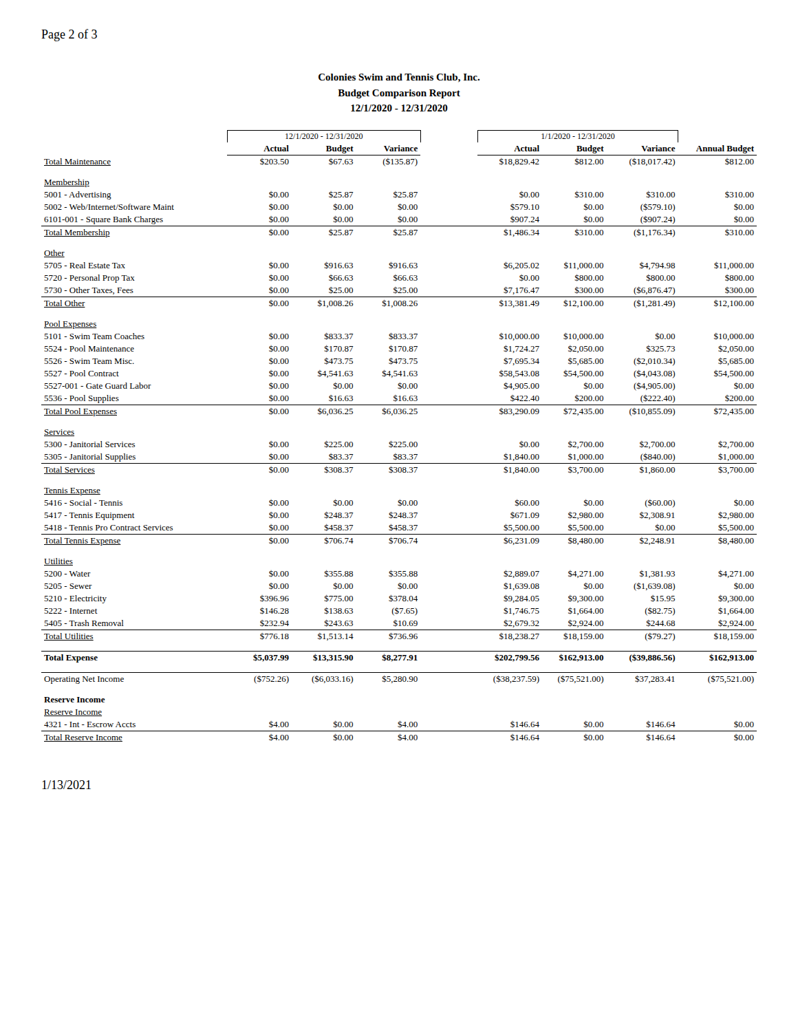Page 2 of 3
Colonies Swim and Tennis Club, Inc.
Budget Comparison Report
12/1/2020 - 12/31/2020
| | 12/1/2020 - 12/31/2020 | | 1/1/2020 - 12/31/2020 | |
| | Actual | Budget | Variance | | Actual | Budget | Variance | Annual Budget |
| Total Maintenance | $203.50 | $67.63 | ($135.87) | | $18,829.42 | $812.00 | ($18,017.42) | $812.00 |
| Membership | |
| 5001 - Advertising | $0.00 | $25.87 | $25.87 | | $0.00 | $310.00 | $310.00 | $310.00 |
| 5002 - Web/Internet/Software Maint | $0.00 | $0.00 | $0.00 | | $579.10 | $0.00 | ($579.10) | $0.00 |
| 6101-001 - Square Bank Charges | $0.00 | $0.00 | $0.00 | | $907.24 | $0.00 | ($907.24) | $0.00 |
| Total Membership | $0.00 | $25.87 | $25.87 | | $1,486.34 | $310.00 | ($1,176.34) | $310.00 |
| Other | |
| 5705 - Real Estate Tax | $0.00 | $916.63 | $916.63 | | $6,205.02 | $11,000.00 | $4,794.98 | $11,000.00 |
| 5720 - Personal Prop Tax | $0.00 | $66.63 | $66.63 | | $0.00 | $800.00 | $800.00 | $800.00 |
| 5730 - Other Taxes, Fees | $0.00 | $25.00 | $25.00 | | $7,176.47 | $300.00 | ($6,876.47) | $300.00 |
| Total Other | $0.00 | $1,008.26 | $1,008.26 | | $13,381.49 | $12,100.00 | ($1,281.49) | $12,100.00 |
| Pool Expenses | |
| 5101 - Swim Team Coaches | $0.00 | $833.37 | $833.37 | | $10,000.00 | $10,000.00 | $0.00 | $10,000.00 |
| 5524 - Pool Maintenance | $0.00 | $170.87 | $170.87 | | $1,724.27 | $2,050.00 | $325.73 | $2,050.00 |
| 5526 - Swim Team Misc. | $0.00 | $473.75 | $473.75 | | $7,695.34 | $5,685.00 | ($2,010.34) | $5,685.00 |
| 5527 - Pool Contract | $0.00 | $4,541.63 | $4,541.63 | | $58,543.08 | $54,500.00 | ($4,043.08) | $54,500.00 |
| 5527-001 - Gate Guard Labor | $0.00 | $0.00 | $0.00 | | $4,905.00 | $0.00 | ($4,905.00) | $0.00 |
| 5536 - Pool Supplies | $0.00 | $16.63 | $16.63 | | $422.40 | $200.00 | ($222.40) | $200.00 |
| Total Pool Expenses | $0.00 | $6,036.25 | $6,036.25 | | $83,290.09 | $72,435.00 | ($10,855.09) | $72,435.00 |
| Services | |
| 5300 - Janitorial Services | $0.00 | $225.00 | $225.00 | | $0.00 | $2,700.00 | $2,700.00 | $2,700.00 |
| 5305 - Janitorial Supplies | $0.00 | $83.37 | $83.37 | | $1,840.00 | $1,000.00 | ($840.00) | $1,000.00 |
| Total Services | $0.00 | $308.37 | $308.37 | | $1,840.00 | $3,700.00 | $1,860.00 | $3,700.00 |
| Tennis Expense | |
| 5416 - Social - Tennis | $0.00 | $0.00 | $0.00 | | $60.00 | $0.00 | ($60.00) | $0.00 |
| 5417 - Tennis Equipment | $0.00 | $248.37 | $248.37 | | $671.09 | $2,980.00 | $2,308.91 | $2,980.00 |
| 5418 - Tennis Pro Contract Services | $0.00 | $458.37 | $458.37 | | $5,500.00 | $5,500.00 | $0.00 | $5,500.00 |
| Total Tennis Expense | $0.00 | $706.74 | $706.74 | | $6,231.09 | $8,480.00 | $2,248.91 | $8,480.00 |
| Utilities | |
| 5200 - Water | $0.00 | $355.88 | $355.88 | | $2,889.07 | $4,271.00 | $1,381.93 | $4,271.00 |
| 5205 - Sewer | $0.00 | $0.00 | $0.00 | | $1,639.08 | $0.00 | ($1,639.08) | $0.00 |
| 5210 - Electricity | $396.96 | $775.00 | $378.04 | | $9,284.05 | $9,300.00 | $15.95 | $9,300.00 |
| 5222 - Internet | $146.28 | $138.63 | ($7.65) | | $1,746.75 | $1,664.00 | ($82.75) | $1,664.00 |
| 5405 - Trash Removal | $232.94 | $243.63 | $10.69 | | $2,679.32 | $2,924.00 | $244.68 | $2,924.00 |
| Total Utilities | $776.18 | $1,513.14 | $736.96 | | $18,238.27 | $18,159.00 | ($79.27) | $18,159.00 |
| Total Expense | $5,037.99 | $13,315.90 | $8,277.91 | | $202,799.56 | $162,913.00 | ($39,886.56) | $162,913.00 |
| Operating Net Income | ($752.26) | ($6,033.16) | $5,280.90 | | ($38,237.59) | ($75,521.00) | $37,283.41 | ($75,521.00) |
| Reserve Income | |
| Reserve Income | |
| 4321 - Int - Escrow Accts | $4.00 | $0.00 | $4.00 | | $146.64 | $0.00 | $146.64 | $0.00 |
| Total Reserve Income | $4.00 | $0.00 | $4.00 | | $146.64 | $0.00 | $146.64 | $0.00 |
1/13/2021